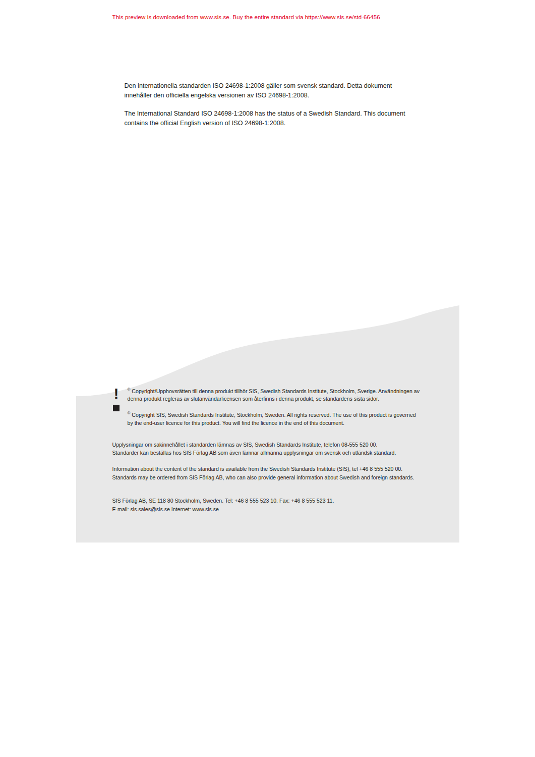This preview is downloaded from www.sis.se. Buy the entire standard via https://www.sis.se/std-66456
Den internationella standarden ISO 24698-1:2008 gäller som svensk standard. Detta dokument innehåller den officiella engelska versionen av ISO 24698-1:2008.
The International Standard ISO 24698-1:2008 has the status of a Swedish Standard. This document contains the official English version of ISO 24698-1:2008.
!
© Copyright/Upphovsrätten till denna produkt tillhör SIS, Swedish Standards Institute, Stockholm, Sverige. Användningen av denna produkt regleras av slutanvändarlicensen som återfinns i denna produkt, se standardens sista sidor.
© Copyright SIS, Swedish Standards Institute, Stockholm, Sweden. All rights reserved. The use of this product is governed by the end-user licence for this product. You will find the licence in the end of this document.
Upplysningar om sakinnehållet i standarden lämnas av SIS, Swedish Standards Institute, telefon 08-555 520 00.
Standarder kan beställas hos SIS Förlag AB som även lämnar allmänna upplysningar om svensk och utländsk standard.
Information about the content of the standard is available from the Swedish Standards Institute (SIS), tel +46 8 555 520 00.
Standards may be ordered from SIS Förlag AB, who can also provide general information about Swedish and foreign standards.
SIS Förlag AB, SE 118 80 Stockholm, Sweden. Tel: +46 8 555 523 10. Fax: +46 8 555 523 11.
E-mail: sis.sales@sis.se Internet: www.sis.se